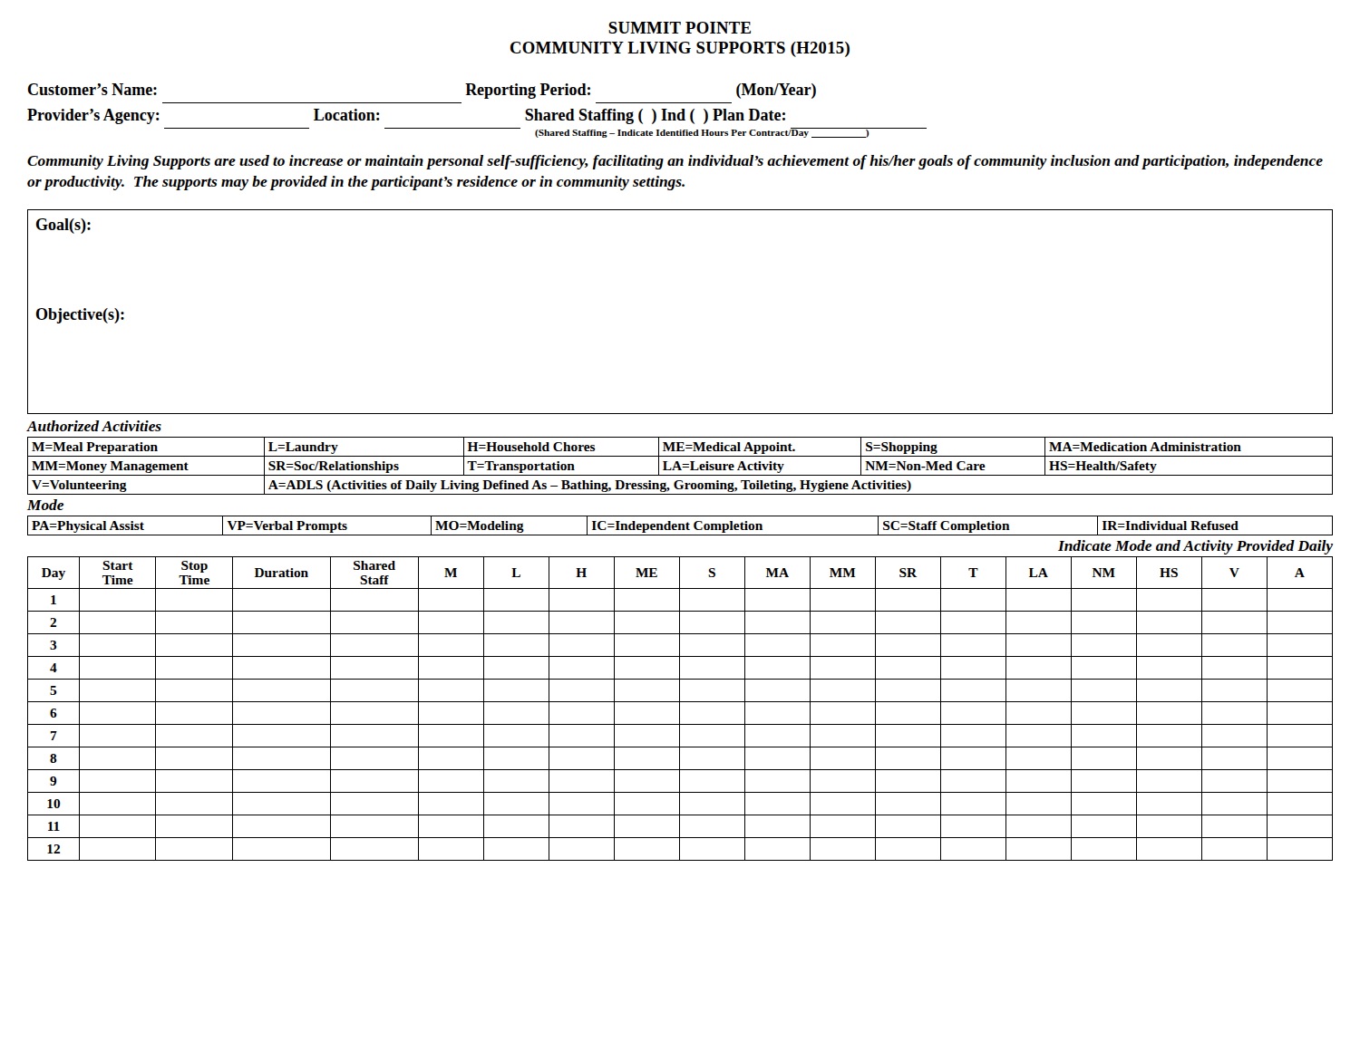SUMMIT POINTE
COMMUNITY LIVING SUPPORTS (H2015)
Customer’s Name: Reporting Period: (Mon/Year)
Provider’s Agency: Location: Shared Staffing ( ) Ind ( ) Plan Date:
(Shared Staffing – Indicate Identified Hours Per Contract/Day )
Community Living Supports are used to increase or maintain personal self-sufficiency, facilitating an individual’s achievement of his/her goals of community inclusion and participation, independence or productivity. The supports may be provided in the participant’s residence or in community settings.
Goal(s):
Objective(s):
Authorized Activities
| M=Meal Preparation | L=Laundry | H=Household Chores | ME=Medical Appoint. | S=Shopping | MA=Medication Administration |
| MM=Money Management | SR=Soc/Relationships | T=Transportation | LA=Leisure Activity | NM=Non-Med Care | HS=Health/Safety |
| V=Volunteering | A=ADLS (Activities of Daily Living Defined As – Bathing, Dressing, Grooming, Toileting, Hygiene Activities) |
Mode
| PA=Physical Assist | VP=Verbal Prompts | MO=Modeling | IC=Independent Completion | SC=Staff Completion | IR=Individual Refused |
Indicate Mode and Activity Provided Daily
| Day | Start Time | Stop Time | Duration | Shared Staff | M | L | H | ME | S | MA | MM | SR | T | LA | NM | HS | V | A |
| --- | --- | --- | --- | --- | --- | --- | --- | --- | --- | --- | --- | --- | --- | --- | --- | --- | --- | --- |
| 1 | | | | | | | | | | | | | | | | | | |
| 2 | | | | | | | | | | | | | | | | | | |
| 3 | | | | | | | | | | | | | | | | | | |
| 4 | | | | | | | | | | | | | | | | | | |
| 5 | | | | | | | | | | | | | | | | | | |
| 6 | | | | | | | | | | | | | | | | | | |
| 7 | | | | | | | | | | | | | | | | | | |
| 8 | | | | | | | | | | | | | | | | | | |
| 9 | | | | | | | | | | | | | | | | | | |
| 10 | | | | | | | | | | | | | | | | | | |
| 11 | | | | | | | | | | | | | | | | | | |
| 12 | | | | | | | | | | | | | | | | | | |